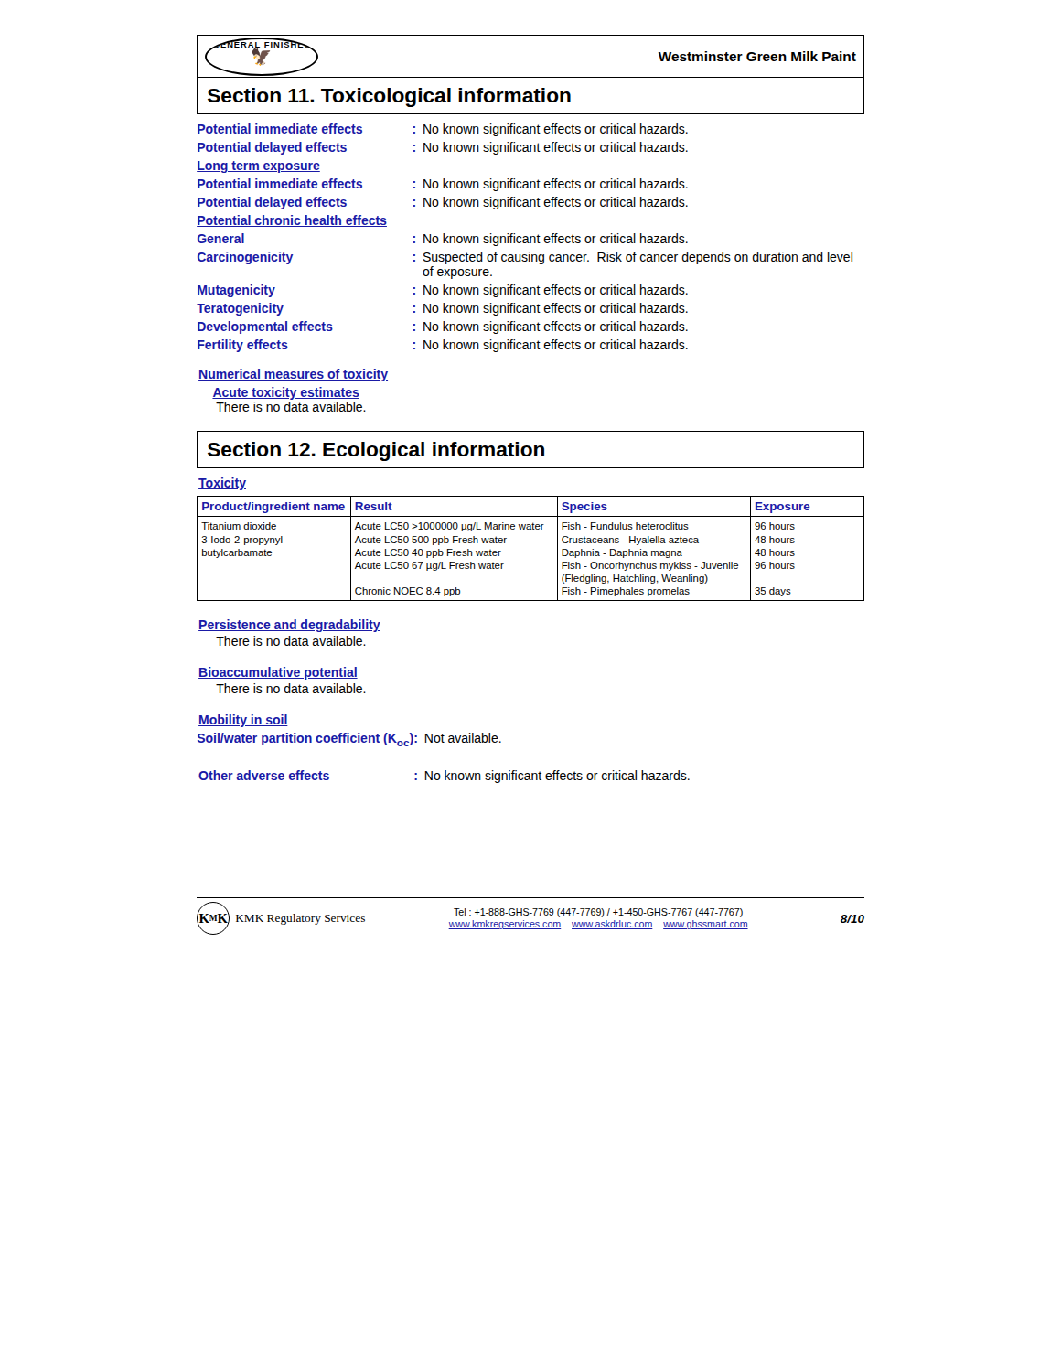GENERAL FINISHES 🦅
Westminster Green Milk Paint
Section 11. Toxicological information
| Potential immediate effects | : | No known significant effects or critical hazards. |
| Potential delayed effects | : | No known significant effects or critical hazards. |
| Long term exposure |
| Potential immediate effects | : | No known significant effects or critical hazards. |
| Potential delayed effects | : | No known significant effects or critical hazards. |
| Potential chronic health effects |
| General | : | No known significant effects or critical hazards. |
| Carcinogenicity | : | Suspected of causing cancer. Risk of cancer depends on duration and level of exposure. |
| Mutagenicity | : | No known significant effects or critical hazards. |
| Teratogenicity | : | No known significant effects or critical hazards. |
| Developmental effects | : | No known significant effects or critical hazards. |
| Fertility effects | : | No known significant effects or critical hazards. |
Numerical measures of toxicity
Acute toxicity estimates
There is no data available.
Section 12. Ecological information
Toxicity
| Product/ingredient name | Result | Species | Exposure |
| --- | --- | --- | --- |
| Titanium dioxide 3-Iodo-2-propynyl butylcarbamate | Acute LC50 >1000000 µg/L Marine water Acute LC50 500 ppb Fresh water Acute LC50 40 ppb Fresh water Acute LC50 67 µg/L Fresh water Chronic NOEC 8.4 ppb | Fish - Fundulus heteroclitus Crustaceans - Hyalella azteca Daphnia - Daphnia magna Fish - Oncorhynchus mykiss - Juvenile (Fledgling, Hatchling, Weanling) Fish - Pimephales promelas | 96 hours 48 hours 48 hours 96 hours 35 days |
Persistence and degradability
There is no data available.
Bioaccumulative potential
There is no data available.
Mobility in soil
| Soil/water partition coefficient (K oc ) | : | Not available. |
| Other adverse effects | : | No known significant effects or critical hazards. |
KMK
KMK Regulatory Services
Tel : +1-888-GHS-7769 (447-7769) / +1-450-GHS-7767 (447-7767)
www.kmkregservices.com www.askdrluc.com www.ghssmart.com
8/10